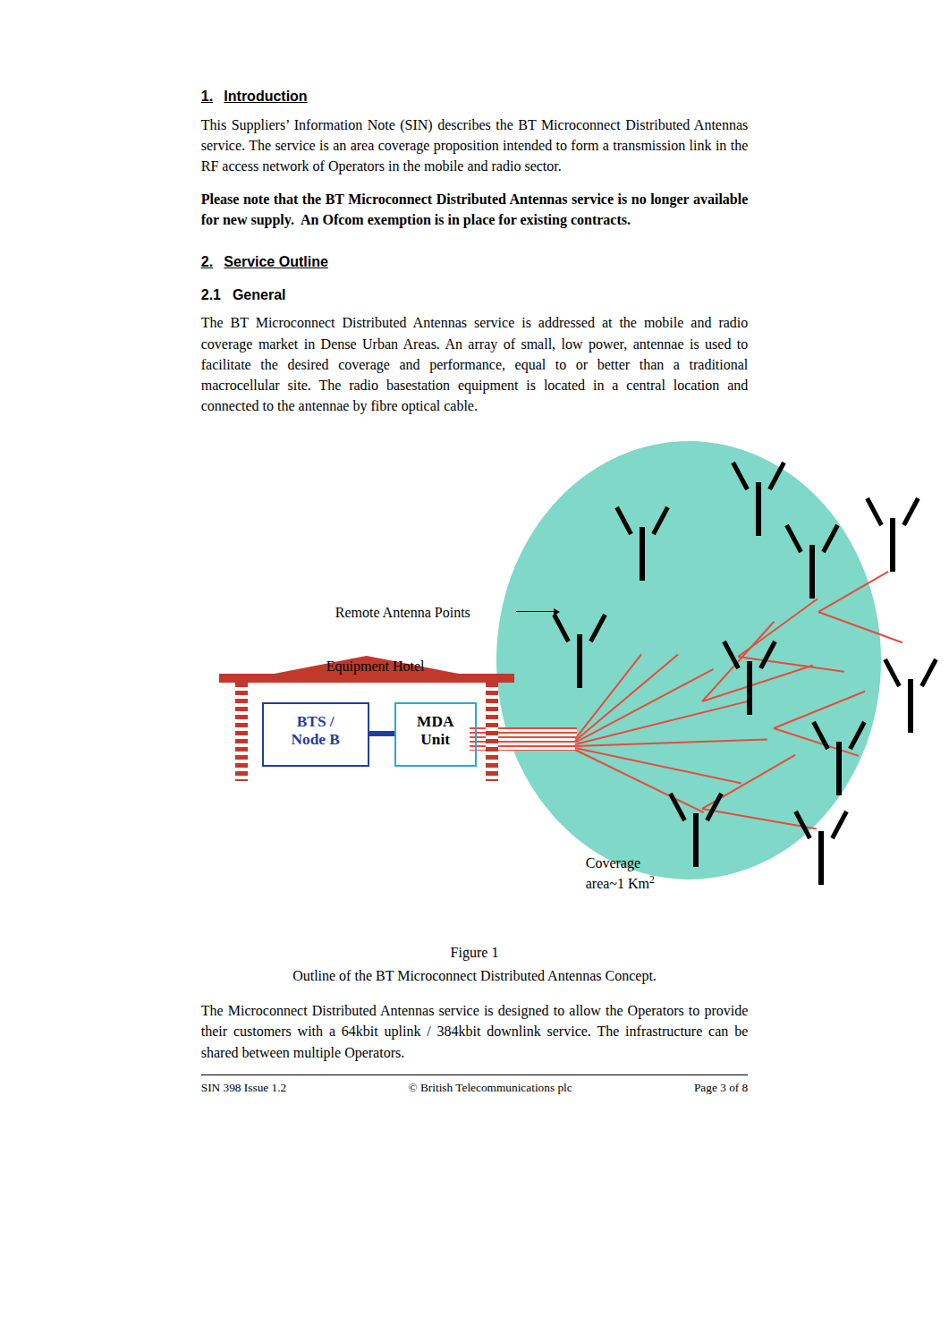1. Introduction
This Suppliers’ Information Note (SIN) describes the BT Microconnect Distributed Antennas service. The service is an area coverage proposition intended to form a transmission link in the RF access network of Operators in the mobile and radio sector.
Please note that the BT Microconnect Distributed Antennas service is no longer available for new supply. An Ofcom exemption is in place for existing contracts.
2. Service Outline
2.1 General
The BT Microconnect Distributed Antennas service is addressed at the mobile and radio coverage market in Dense Urban Areas. An array of small, low power, antennae is used to facilitate the desired coverage and performance, equal to or better than a traditional macrocellular site. The radio basestation equipment is located in a central location and connected to the antennae by fibre optical cable.
BTS /
Node B
MDA
Unit
Remote Antenna Points
Equipment Hotel
Coverage
area~1 Km2
Figure 1
Outline of the BT Microconnect Distributed Antennas Concept.
The Microconnect Distributed Antennas service is designed to allow the Operators to provide their customers with a 64kbit uplink / 384kbit downlink service. The infrastructure can be shared between multiple Operators.
SIN 398 Issue 1.2
© British Telecommunications plc
Page 3 of 8